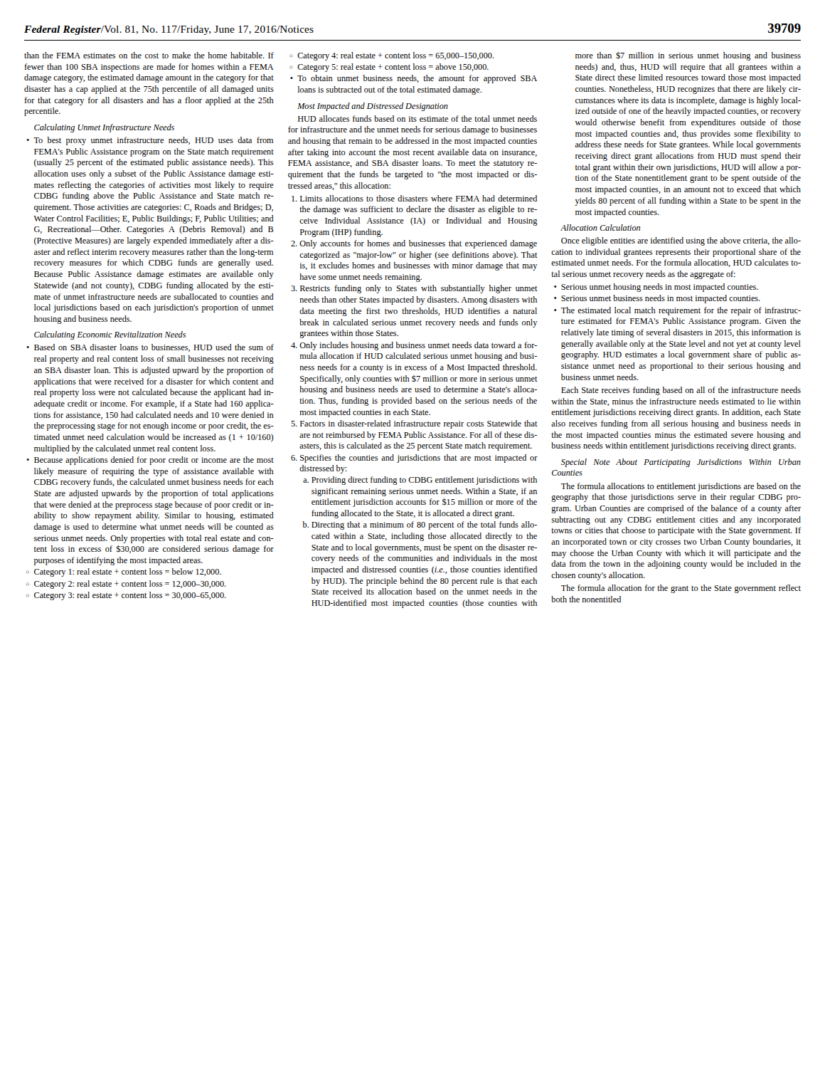Federal Register/Vol. 81, No. 117/Friday, June 17, 2016/Notices
39709
than the FEMA estimates on the cost to make the home habitable. If fewer than 100 SBA inspections are made for homes within a FEMA damage category, the estimated damage amount in the category for that disaster has a cap applied at the 75th percentile of all damaged units for that category for all disasters and has a floor applied at the 25th percentile.
Calculating Unmet Infrastructure Needs
To best proxy unmet infrastructure needs, HUD uses data from FEMA's Public Assistance program on the State match requirement (usually 25 percent of the estimated public assistance needs). This allocation uses only a subset of the Public Assistance damage estimates reflecting the categories of activities most likely to require CDBG funding above the Public Assistance and State match requirement. Those activities are categories: C, Roads and Bridges; D, Water Control Facilities; E, Public Buildings; F, Public Utilities; and G, Recreational—Other. Categories A (Debris Removal) and B (Protective Measures) are largely expended immediately after a disaster and reflect interim recovery measures rather than the long-term recovery measures for which CDBG funds are generally used. Because Public Assistance damage estimates are available only Statewide (and not county), CDBG funding allocated by the estimate of unmet infrastructure needs are suballocated to counties and local jurisdictions based on each jurisdiction's proportion of unmet housing and business needs.
Calculating Economic Revitalization Needs
Based on SBA disaster loans to businesses, HUD used the sum of real property and real content loss of small businesses not receiving an SBA disaster loan. This is adjusted upward by the proportion of applications that were received for a disaster for which content and real property loss were not calculated because the applicant had inadequate credit or income. For example, if a State had 160 applications for assistance, 150 had calculated needs and 10 were denied in the preprocessing stage for not enough income or poor credit, the estimated unmet need calculation would be increased as (1 + 10/160) multiplied by the calculated unmet real content loss.
Because applications denied for poor credit or income are the most likely measure of requiring the type of assistance available with CDBG recovery funds, the calculated unmet business needs for each State are adjusted upwards by the proportion of total applications that were denied at the preprocess stage because of poor credit or inability to show repayment ability. Similar to housing, estimated damage is used to determine what unmet needs will be counted as serious unmet needs. Only properties with total real estate and content loss in excess of $30,000 are considered serious damage for purposes of identifying the most impacted areas.
Category 1: real estate + content loss = below 12,000.
Category 2: real estate + content loss = 12,000–30,000.
Category 3: real estate + content loss = 30,000–65,000.
Category 4: real estate + content loss = 65,000–150,000.
Category 5: real estate + content loss = above 150,000.
To obtain unmet business needs, the amount for approved SBA loans is subtracted out of the total estimated damage.
Most Impacted and Distressed Designation
HUD allocates funds based on its estimate of the total unmet needs for infrastructure and the unmet needs for serious damage to businesses and housing that remain to be addressed in the most impacted counties after taking into account the most recent available data on insurance, FEMA assistance, and SBA disaster loans. To meet the statutory requirement that the funds be targeted to ''the most impacted or distressed areas,'' this allocation:
Limits allocations to those disasters where FEMA had determined the damage was sufficient to declare the disaster as eligible to receive Individual Assistance (IA) or Individual and Housing Program (IHP) funding.
Only accounts for homes and businesses that experienced damage categorized as ''major-low'' or higher (see definitions above). That is, it excludes homes and businesses with minor damage that may have some unmet needs remaining.
Restricts funding only to States with substantially higher unmet needs than other States impacted by disasters. Among disasters with data meeting the first two thresholds, HUD identifies a natural break in calculated serious unmet recovery needs and funds only grantees within those States.
Only includes housing and business unmet needs data toward a formula allocation if HUD calculated serious unmet housing and business needs for a county is in excess of a Most Impacted threshold. Specifically, only counties with $7 million or more in serious unmet housing and business needs are used to determine a State's allocation. Thus, funding is provided based on the serious needs of the most impacted counties in each State.
Factors in disaster-related infrastructure repair costs Statewide that are not reimbursed by FEMA Public Assistance. For all of these disasters, this is calculated as the 25 percent State match requirement.
Specifies the counties and jurisdictions that are most impacted or distressed by:
Providing direct funding to CDBG entitlement jurisdictions with significant remaining serious unmet needs. Within a State, if an entitlement jurisdiction accounts for $15 million or more of the funding allocated to the State, it is allocated a direct grant.
Directing that a minimum of 80 percent of the total funds allocated within a State, including those allocated directly to the State and to local governments, must be spent on the disaster recovery needs of the communities and individuals in the most impacted and distressed counties (i.e., those counties identified by HUD). The principle behind the 80 percent rule is that each State received its allocation based on the unmet needs in the HUD-identified most impacted counties (those counties with more than $7 million in serious unmet housing and business needs) and, thus, HUD will require that all grantees within a State direct these limited resources toward those most impacted counties. Nonetheless, HUD recognizes that there are likely circumstances where its data is incomplete, damage is highly localized outside of one of the heavily impacted counties, or recovery would otherwise benefit from expenditures outside of those most impacted counties and, thus provides some flexibility to address these needs for State grantees. While local governments receiving direct grant allocations from HUD must spend their total grant within their own jurisdictions, HUD will allow a portion of the State nonentitlement grant to be spent outside of the most impacted counties, in an amount not to exceed that which yields 80 percent of all funding within a State to be spent in the most impacted counties.
Allocation Calculation
Once eligible entities are identified using the above criteria, the allocation to individual grantees represents their proportional share of the estimated unmet needs. For the formula allocation, HUD calculates total serious unmet recovery needs as the aggregate of:
Serious unmet housing needs in most impacted counties.
Serious unmet business needs in most impacted counties.
The estimated local match requirement for the repair of infrastructure estimated for FEMA's Public Assistance program. Given the relatively late timing of several disasters in 2015, this information is generally available only at the State level and not yet at county level geography. HUD estimates a local government share of public assistance unmet need as proportional to their serious housing and business unmet needs.
Each State receives funding based on all of the infrastructure needs within the State, minus the infrastructure needs estimated to lie within entitlement jurisdictions receiving direct grants. In addition, each State also receives funding from all serious housing and business needs in the most impacted counties minus the estimated severe housing and business needs within entitlement jurisdictions receiving direct grants.
Special Note About Participating Jurisdictions Within Urban Counties
The formula allocations to entitlement jurisdictions are based on the geography that those jurisdictions serve in their regular CDBG program. Urban Counties are comprised of the balance of a county after subtracting out any CDBG entitlement cities and any incorporated towns or cities that choose to participate with the State government. If an incorporated town or city crosses two Urban County boundaries, it may choose the Urban County with which it will participate and the data from the town in the adjoining county would be included in the chosen county's allocation.
The formula allocation for the grant to the State government reflect both the nonentitled